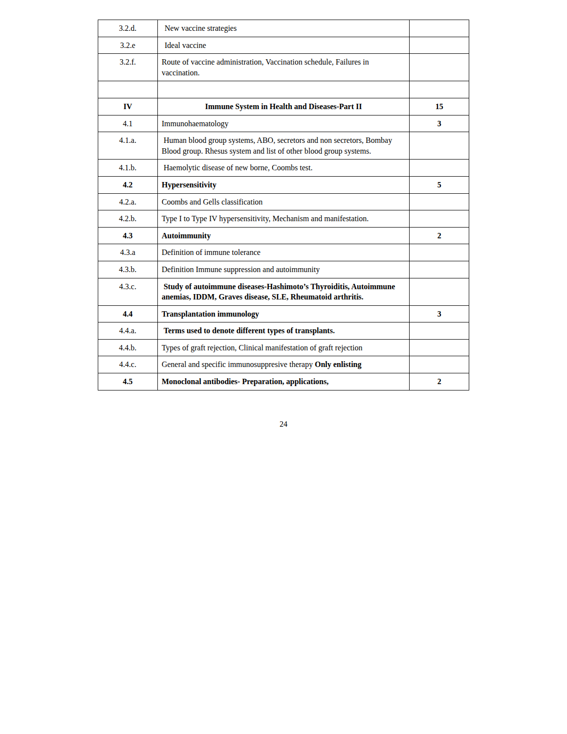| 3.2.d. | New vaccine strategies | |
| 3.2.e | Ideal vaccine | |
| 3.2.f. | Route of vaccine administration, Vaccination schedule, Failures in vaccination. | |
| IV | Immune System in Health and Diseases-Part II | 15 |
| 4.1 | Immunohaematology | 3 |
| 4.1.a. | Human blood group systems, ABO, secretors and non secretors, Bombay Blood group. Rhesus system and list of other blood group systems. | |
| 4.1.b. | Haemolytic disease of new borne, Coombs test. | |
| 4.2 | Hypersensitivity | 5 |
| 4.2.a. | Coombs and Gells classification | |
| 4.2.b. | Type I to Type IV hypersensitivity, Mechanism and manifestation. | |
| 4.3 | Autoimmunity | 2 |
| 4.3.a | Definition of immune tolerance | |
| 4.3.b. | Definition Immune suppression and autoimmunity | |
| 4.3.c. | Study of autoimmune diseases-Hashimoto’s Thyroiditis, Autoimmune anemias, IDDM, Graves disease, SLE, Rheumatoid arthritis. | |
| 4.4 | Transplantation immunology | 3 |
| 4.4.a. | Terms used to denote different types of transplants. | |
| 4.4.b. | Types of graft rejection, Clinical manifestation of graft rejection | |
| 4.4.c. | General and specific immunosuppresive therapy Only enlisting | |
| 4.5 | Monoclonal antibodies- Preparation, applications, | 2 |
24